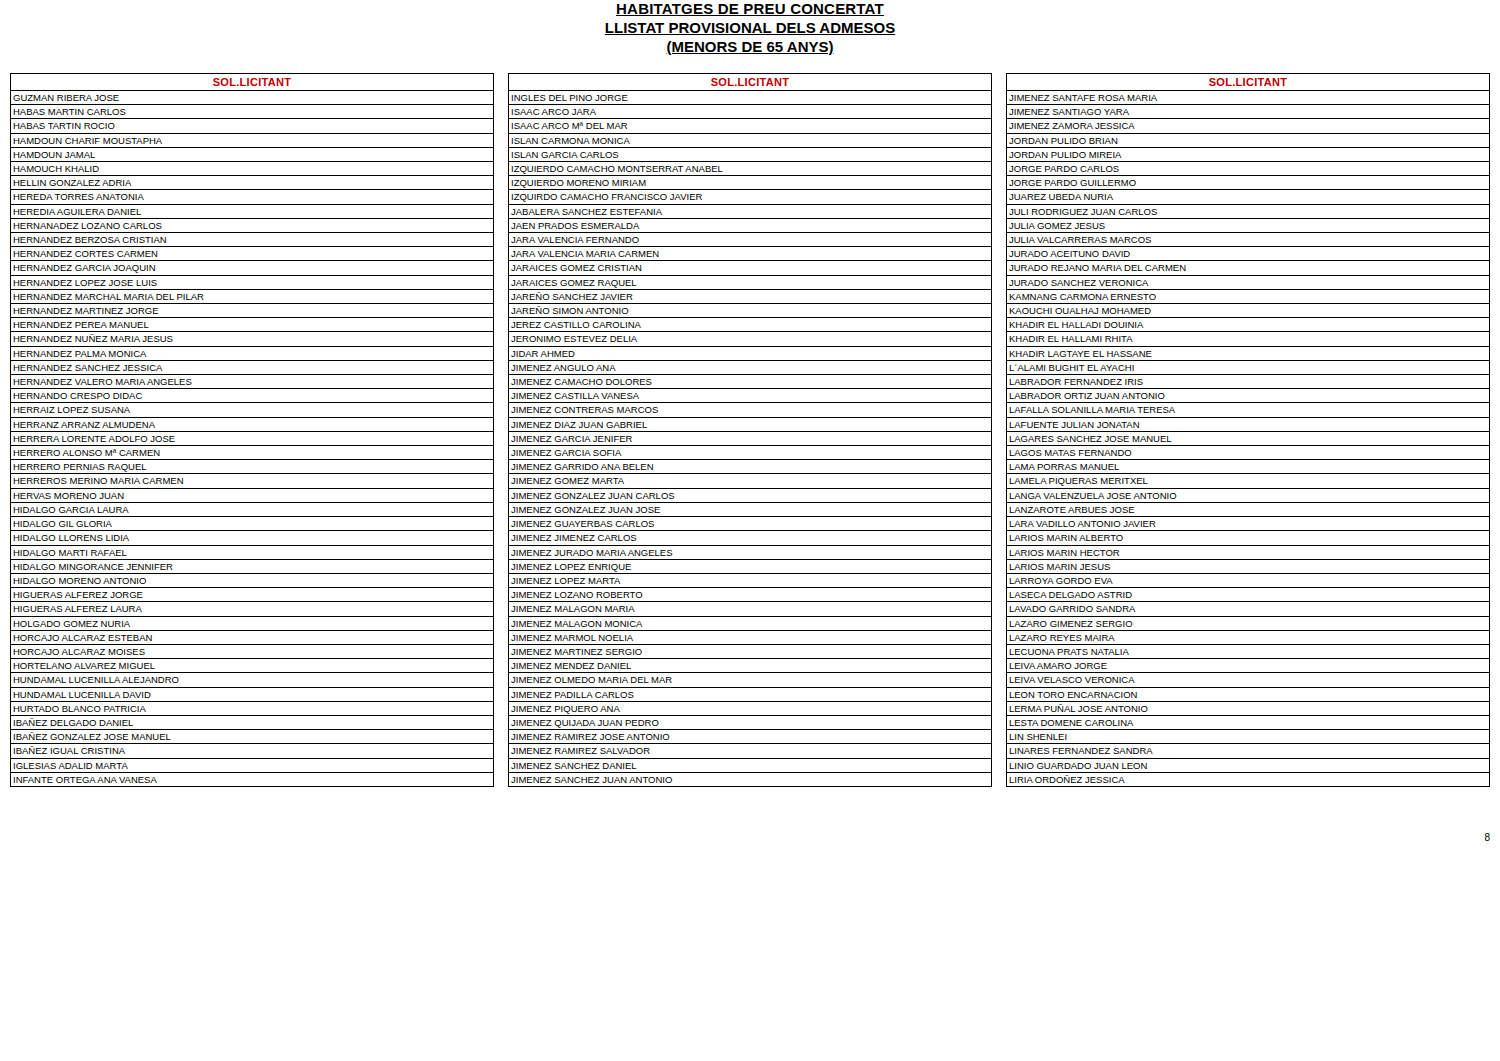HABITATGES DE PREU CONCERTAT
LLISTAT PROVISIONAL DELS ADMESOS
(MENORS DE 65 ANYS)
| SOL.LICITANT |
| --- |
| GUZMAN RIBERA JOSE |
| HABAS MARTIN CARLOS |
| HABAS TARTIN ROCIO |
| HAMDOUN CHARIF MOUSTAPHA |
| HAMDOUN JAMAL |
| HAMOUCH KHALID |
| HELLIN GONZALEZ ADRIA |
| HEREDA TORRES ANATONIA |
| HEREDIA AGUILERA DANIEL |
| HERNANADEZ LOZANO CARLOS |
| HERNANDEZ BERZOSA CRISTIAN |
| HERNANDEZ CORTES CARMEN |
| HERNANDEZ GARCIA JOAQUIN |
| HERNANDEZ LOPEZ JOSE LUIS |
| HERNANDEZ MARCHAL MARIA DEL PILAR |
| HERNANDEZ MARTINEZ JORGE |
| HERNANDEZ PEREA MANUEL |
| HERNANDEZ NUÑEZ MARIA JESUS |
| HERNANDEZ PALMA MONICA |
| HERNANDEZ SANCHEZ JESSICA |
| HERNANDEZ VALERO MARIA ANGELES |
| HERNANDO CRESPO DIDAC |
| HERRAIZ LOPEZ SUSANA |
| HERRANZ ARRANZ ALMUDENA |
| HERRERA LORENTE ADOLFO JOSE |
| HERRERO ALONSO Mª CARMEN |
| HERRERO PERNIAS RAQUEL |
| HERREROS MERINO MARIA CARMEN |
| HERVAS MORENO JUAN |
| HIDALGO GARCIA LAURA |
| HIDALGO GIL GLORIA |
| HIDALGO LLORENS LIDIA |
| HIDALGO MARTI RAFAEL |
| HIDALGO MINGORANCE JENNIFER |
| HIDALGO MORENO ANTONIO |
| HIGUERAS ALFEREZ JORGE |
| HIGUERAS ALFEREZ LAURA |
| HOLGADO GOMEZ NURIA |
| HORCAJO ALCARAZ ESTEBAN |
| HORCAJO ALCARAZ MOISES |
| HORTELANO ALVAREZ MIGUEL |
| HUNDAMAL LUCENILLA ALEJANDRO |
| HUNDAMAL LUCENILLA DAVID |
| HURTADO BLANCO PATRICIA |
| IBAÑEZ DELGADO DANIEL |
| IBAÑEZ GONZALEZ JOSE MANUEL |
| IBAÑEZ IGUAL CRISTINA |
| IGLESIAS ADALID MARTA |
| INFANTE ORTEGA ANA VANESA |
| SOL.LICITANT |
| --- |
| INGLES DEL PINO JORGE |
| ISAAC ARCO JARA |
| ISAAC ARCO Mª DEL MAR |
| ISLAN CARMONA MONICA |
| ISLAN GARCIA CARLOS |
| IZQUIERDO CAMACHO MONTSERRAT ANABEL |
| IZQUIERDO MORENO MIRIAM |
| IZQUIRDO CAMACHO FRANCISCO JAVIER |
| JABALERA SANCHEZ ESTEFANIA |
| JAEN PRADOS ESMERALDA |
| JARA VALENCIA FERNANDO |
| JARA VALENCIA MARIA CARMEN |
| JARAICES GOMEZ CRISTIAN |
| JARAICES GOMEZ RAQUEL |
| JAREÑO SANCHEZ JAVIER |
| JAREÑO SIMON ANTONIO |
| JEREZ CASTILLO CAROLINA |
| JERONIMO ESTEVEZ DELIA |
| JIDAR AHMED |
| JIMENEZ ANGULO ANA |
| JIMENEZ CAMACHO DOLORES |
| JIMENEZ CASTILLA VANESA |
| JIMENEZ CONTRERAS MARCOS |
| JIMENEZ DIAZ JUAN GABRIEL |
| JIMENEZ GARCIA JENIFER |
| JIMENEZ GARCIA SOFIA |
| JIMENEZ GARRIDO ANA BELEN |
| JIMENEZ GOMEZ MARTA |
| JIMENEZ GONZALEZ JUAN CARLOS |
| JIMENEZ GONZALEZ JUAN JOSE |
| JIMENEZ GUAYERBAS CARLOS |
| JIMENEZ JIMENEZ CARLOS |
| JIMENEZ JURADO MARIA ANGELES |
| JIMENEZ LOPEZ ENRIQUE |
| JIMENEZ LOPEZ MARTA |
| JIMENEZ LOZANO ROBERTO |
| JIMENEZ MALAGON MARIA |
| JIMENEZ MALAGON MONICA |
| JIMENEZ MARMOL NOELIA |
| JIMENEZ MARTINEZ SERGIO |
| JIMENEZ MENDEZ DANIEL |
| JIMENEZ OLMEDO MARIA DEL MAR |
| JIMENEZ PADILLA CARLOS |
| JIMENEZ PIQUERO ANA |
| JIMENEZ QUIJADA JUAN PEDRO |
| JIMENEZ RAMIREZ JOSE ANTONIO |
| JIMENEZ RAMIREZ SALVADOR |
| JIMENEZ SANCHEZ DANIEL |
| JIMENEZ SANCHEZ JUAN ANTONIO |
| SOL.LICITANT |
| --- |
| JIMENEZ SANTAFE ROSA MARIA |
| JIMENEZ SANTIAGO YARA |
| JIMENEZ ZAMORA JESSICA |
| JORDAN PULIDO BRIAN |
| JORDAN PULIDO MIREIA |
| JORGE PARDO CARLOS |
| JORGE PARDO GUILLERMO |
| JUAREZ UBEDA NURIA |
| JULI RODRIGUEZ JUAN CARLOS |
| JULIA GOMEZ JESUS |
| JULIA VALCARRERAS MARCOS |
| JURADO ACEITUNO DAVID |
| JURADO REJANO MARIA DEL CARMEN |
| JURADO SANCHEZ VERONICA |
| KAMNANG CARMONA ERNESTO |
| KAOUCHI OUALHAJ MOHAMED |
| KHADIR EL HALLADI DOUINIA |
| KHADIR EL HALLAMI RHITA |
| KHADIR LAGTAYE EL HASSANE |
| L´ALAMI BUGHIT EL AYACHI |
| LABRADOR FERNANDEZ IRIS |
| LABRADOR ORTIZ JUAN ANTONIO |
| LAFALLA SOLANILLA MARIA TERESA |
| LAFUENTE JULIAN JONATAN |
| LAGARES SANCHEZ JOSE MANUEL |
| LAGOS MATAS FERNANDO |
| LAMA PORRAS MANUEL |
| LAMELA PIQUERAS MERITXEL |
| LANGA VALENZUELA JOSE ANTONIO |
| LANZAROTE ARBUES JOSE |
| LARA VADILLO ANTONIO JAVIER |
| LARIOS MARIN ALBERTO |
| LARIOS MARIN HECTOR |
| LARIOS MARIN JESUS |
| LARROYA GORDO EVA |
| LASECA DELGADO ASTRID |
| LAVADO GARRIDO SANDRA |
| LAZARO GIMENEZ SERGIO |
| LAZARO REYES MAIRA |
| LECUONA PRATS NATALIA |
| LEIVA AMARO JORGE |
| LEIVA VELASCO VERONICA |
| LEON TORO ENCARNACION |
| LERMA PUÑAL JOSE ANTONIO |
| LESTA DOMENE CAROLINA |
| LIN SHENLEI |
| LINARES FERNANDEZ SANDRA |
| LINIO GUARDADO JUAN LEON |
| LIRIA ORDOÑEZ JESSICA |
8